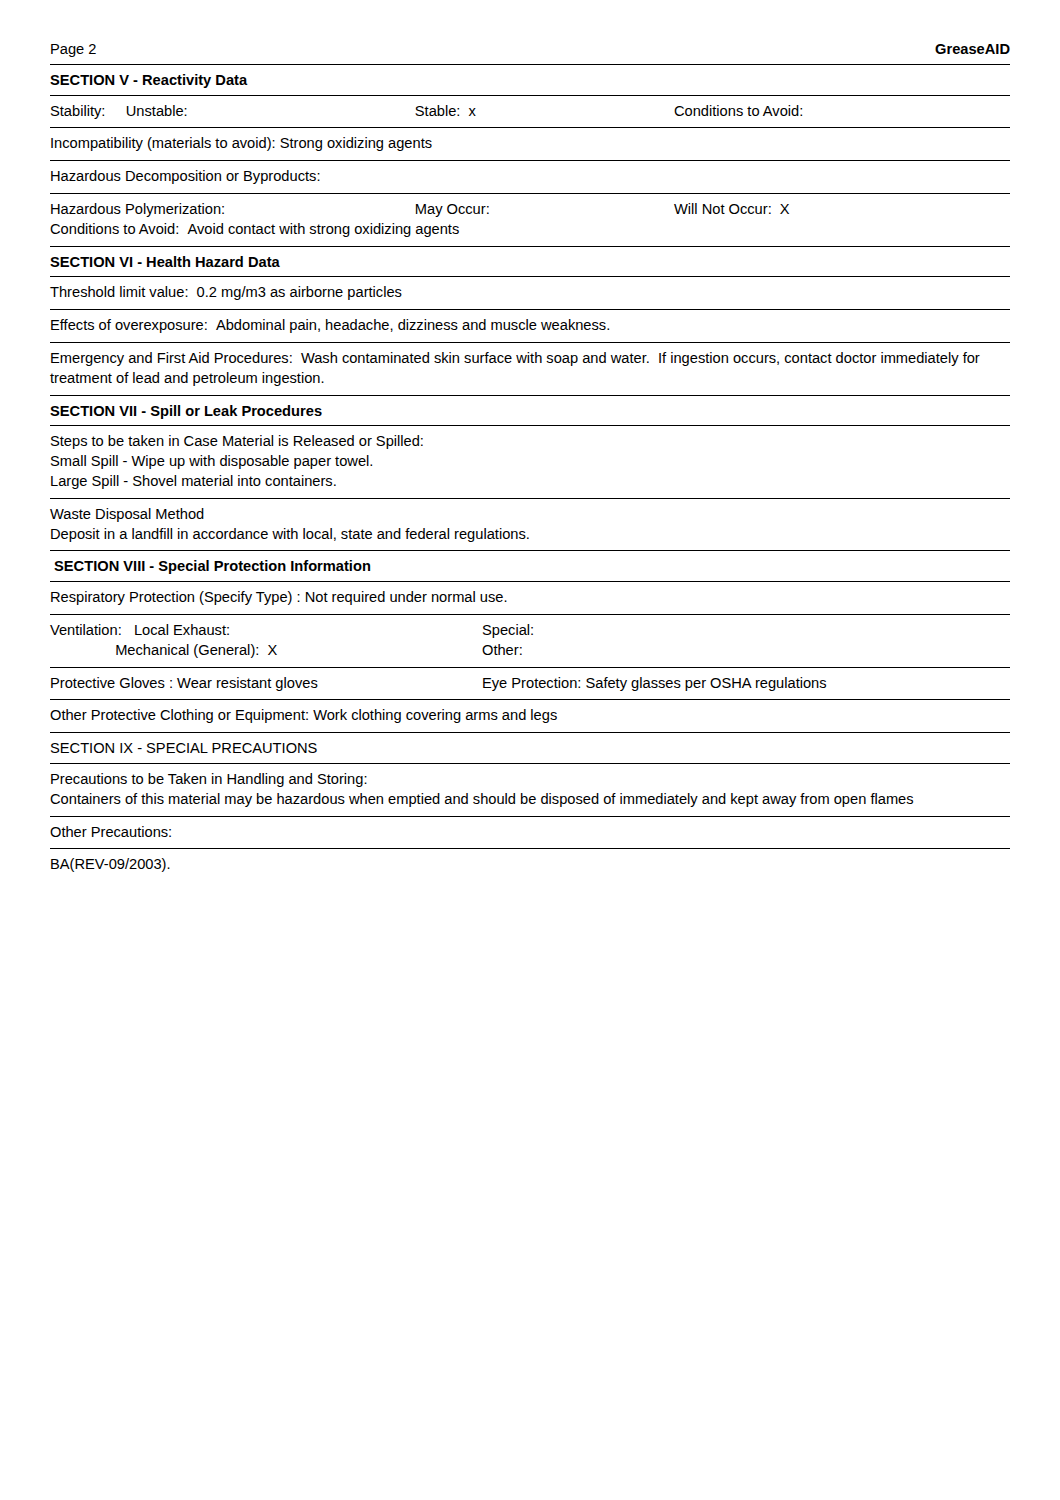Page 2 GreaseAID
SECTION V - Reactivity Data
| Stability: Unstable: | Stable: x | Conditions to Avoid: |
Incompatibility (materials to avoid): Strong oxidizing agents
Hazardous Decomposition or Byproducts:
| Hazardous Polymerization: | May Occur: | Will Not Occur: X |
Conditions to Avoid: Avoid contact with strong oxidizing agents
SECTION VI - Health Hazard Data
Threshold limit value: 0.2 mg/m3 as airborne particles
Effects of overexposure: Abdominal pain, headache, dizziness and muscle weakness.
Emergency and First Aid Procedures: Wash contaminated skin surface with soap and water. If ingestion occurs, contact doctor immediately for treatment of lead and petroleum ingestion.
SECTION VII - Spill or Leak Procedures
Steps to be taken in Case Material is Released or Spilled:
Small Spill - Wipe up with disposable paper towel.
Large Spill - Shovel material into containers.
Waste Disposal Method
Deposit in a landfill in accordance with local, state and federal regulations.
SECTION VIII - Special Protection Information
Respiratory Protection (Specify Type) : Not required under normal use.
| Ventilation: Local Exhaust: | Special: |
| Mechanical (General): X | Other: |
| Protective Gloves : Wear resistant gloves | Eye Protection: Safety glasses per OSHA regulations |
Other Protective Clothing or Equipment: Work clothing covering arms and legs
SECTION IX - SPECIAL PRECAUTIONS
Precautions to be Taken in Handling and Storing:
Containers of this material may be hazardous when emptied and should be disposed of immediately and kept away from open flames
Other Precautions:
BA(REV-09/2003).